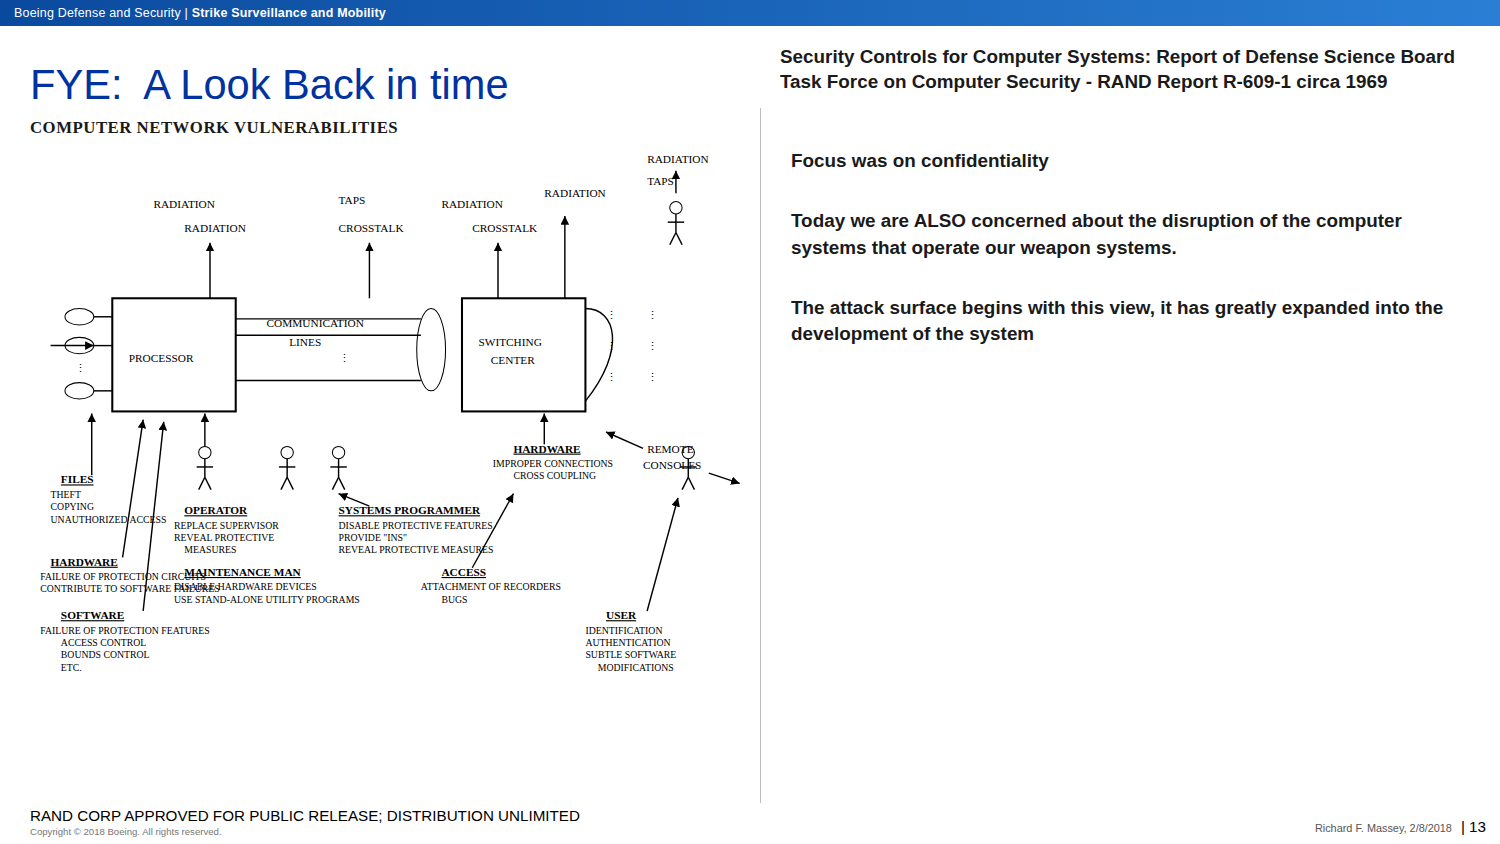Boeing Defense and Security | Strike Surveillance and Mobility
FYE: A Look Back in time
Security Controls for Computer Systems: Report of Defense Science Board Task Force on Computer Security - RAND Report R-609-1 circa 1969
COMPUTER NETWORK VULNERABILITIES
RADIATION TAPS RADIATION TAPS RADIATION RADIATION RADIATION CROSSTALK CROSSTALK PROCESSOR ⋮ COMMUNICATION LINES ⋮ SWITCHING CENTER ⋮ ⋮ ⋮ ⋮ ⋮ ⋮ HARDWARE IMPROPER CONNECTIONS CROSS COUPLING REMOTE CONSOLES FILES THEFT COPYING UNAUTHORIZED ACCESS OPERATOR REPLACE SUPERVISOR REVEAL PROTECTIVE MEASURES SYSTEMS PROGRAMMER DISABLE PROTECTIVE FEATURES PROVIDE "INS" REVEAL PROTECTIVE MEASURES HARDWARE FAILURE OF PROTECTION CIRCUITS CONTRIBUTE TO SOFTWARE FAILURES MAINTENANCE MAN DISABLE HARDWARE DEVICES USE STAND-ALONE UTILITY PROGRAMS ACCESS ATTACHMENT OF RECORDERS BUGS SOFTWARE FAILURE OF PROTECTION FEATURES ACCESS CONTROL BOUNDS CONTROL ETC. USER IDENTIFICATION AUTHENTICATION SUBTLE SOFTWARE MODIFICATIONS
Focus was on confidentiality
Today we are ALSO concerned about the disruption of the computer systems that operate our weapon systems.
The attack surface begins with this view, it has greatly expanded into the development of the system
RAND CORP APPROVED FOR PUBLIC RELEASE; DISTRIBUTION UNLIMITED
Copyright © 2018 Boeing. All rights reserved.
Richard F. Massey, 2/8/2018 | 13